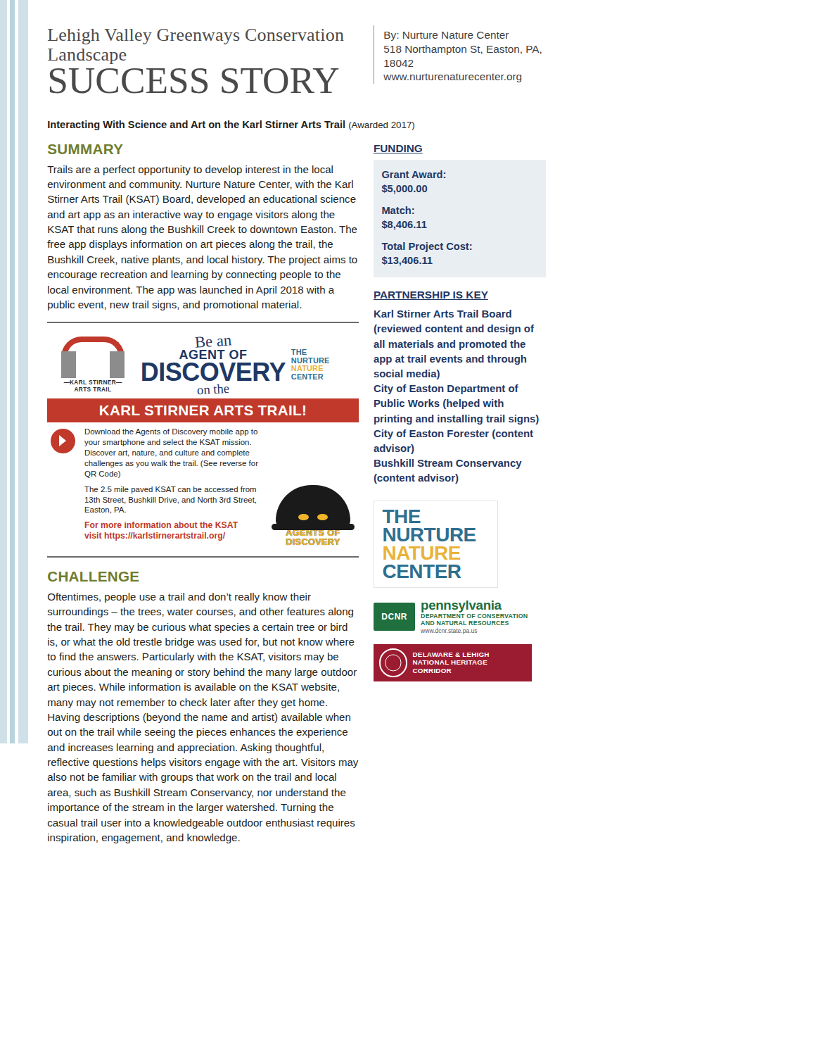Lehigh Valley Greenways Conservation Landscape
SUCCESS STORY
By: Nurture Nature Center
518 Northampton St, Easton, PA, 18042
www.nurturenaturecenter.org
Interacting With Science and Art on the Karl Stirner Arts Trail (Awarded 2017)
SUMMARY
Trails are a perfect opportunity to develop interest in the local environment and community. Nurture Nature Center, with the Karl Stirner Arts Trail (KSAT) Board, developed an educational science and art app as an interactive way to engage visitors along the KSAT that runs along the Bushkill Creek to downtown Easton. The free app displays information on art pieces along the trail, the Bushkill Creek, native plants, and local history. The project aims to encourage recreation and learning by connecting people to the local environment. The app was launched in April 2018 with a public event, new trail signs, and promotional material.
—KARL STIRNER—
ARTS TRAIL
Be an
AGENT OF
DISCOVERY
on the
THE
NURTURE
NATURE
CENTER
KARL STIRNER ARTS TRAIL!
Download the Agents of Discovery mobile app to your smartphone and select the KSAT mission. Discover art, nature, and culture and complete challenges as you walk the trail. (See reverse for QR Code)
The 2.5 mile paved KSAT can be accessed from 13th Street, Bushkill Drive, and North 3rd Street, Easton, PA.
For more information about the KSAT
visit https://karlstirnerartstrail.org/
AGENTS OF
DISCOVERY
CHALLENGE
Oftentimes, people use a trail and don’t really know their surroundings – the trees, water courses, and other features along the trail. They may be curious what species a certain tree or bird is, or what the old trestle bridge was used for, but not know where to find the answers. Particularly with the KSAT, visitors may be curious about the meaning or story behind the many large outdoor art pieces. While information is available on the KSAT website, many may not remember to check later after they get home. Having descriptions (beyond the name and artist) available when out on the trail while seeing the pieces enhances the experience and increases learning and appreciation. Asking thoughtful, reflective questions helps visitors engage with the art. Visitors may also not be familiar with groups that work on the trail and local area, such as Bushkill Stream Conservancy, nor understand the importance of the stream in the larger watershed. Turning the casual trail user into a knowledgeable outdoor enthusiast requires inspiration, engagement, and knowledge.
FUNDING
Grant Award:
$5,000.00
Match:
$8,406.11
Total Project Cost:
$13,406.11
PARTNERSHIP IS KEY
Karl Stirner Arts Trail Board (reviewed content and design of all materials and promoted the app at trail events and through social media)
City of Easton Department of Public Works (helped with printing and installing trail signs)
City of Easton Forester (content advisor)
Bushkill Stream Conservancy (content advisor)
THE
NURTURE
NATURE
CENTER
DCNR
pennsylvania
DEPARTMENT OF CONSERVATION
AND NATURAL RESOURCES
www.dcnr.state.pa.us
DELAWARE & LEHIGH
NATIONAL HERITAGE CORRIDOR